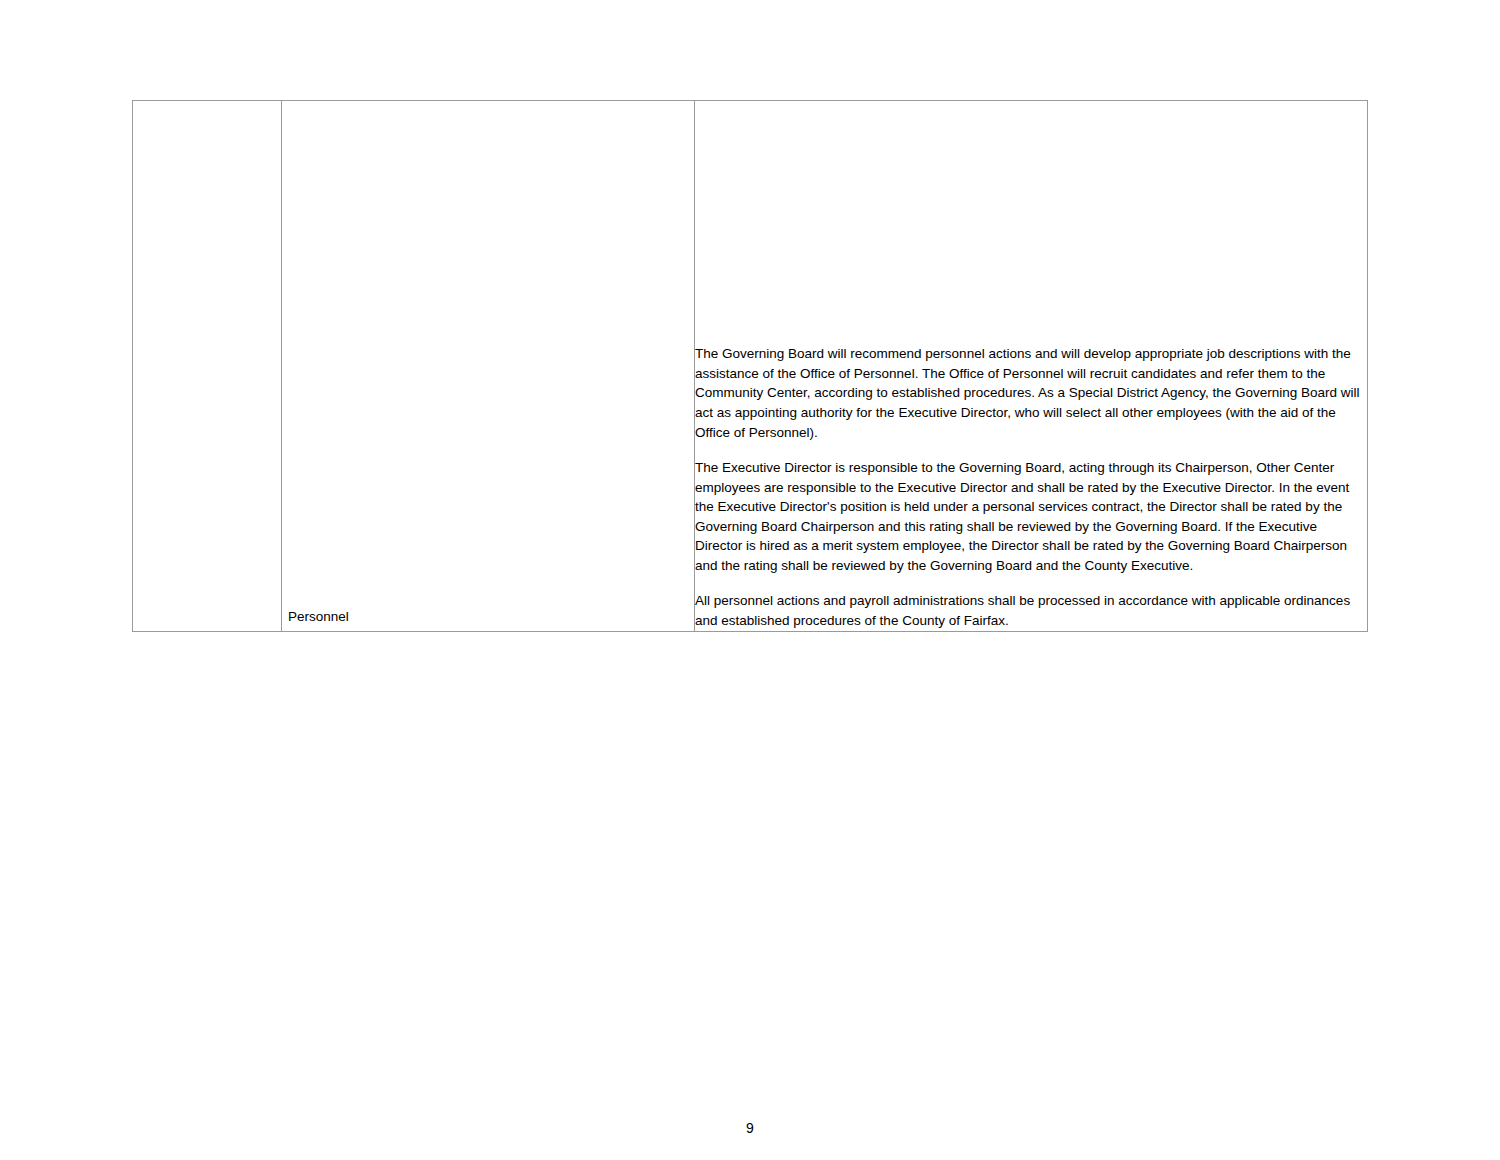| | Personnel | The Governing Board will recommend personnel actions and will develop appropriate job descriptions with the assistance of the Office of Personnel. The Office of Personnel will recruit candidates and refer them to the Community Center, according to established procedures. As a Special District Agency, the Governing Board will act as appointing authority for the Executive Director, who will select all other employees (with the aid of the Office of Personnel). The Executive Director is responsible to the Governing Board, acting through its Chairperson, Other Center employees are responsible to the Executive Director and shall be rated by the Executive Director. In the event the Executive Director's position is held under a personal services contract, the Director shall be rated by the Governing Board Chairperson and this rating shall be reviewed by the Governing Board. If the Executive Director is hired as a merit system employee, the Director shall be rated by the Governing Board Chairperson and the rating shall be reviewed by the Governing Board and the County Executive. All personnel actions and payroll administrations shall be processed in accordance with applicable ordinances and established procedures of the County of Fairfax. |
9